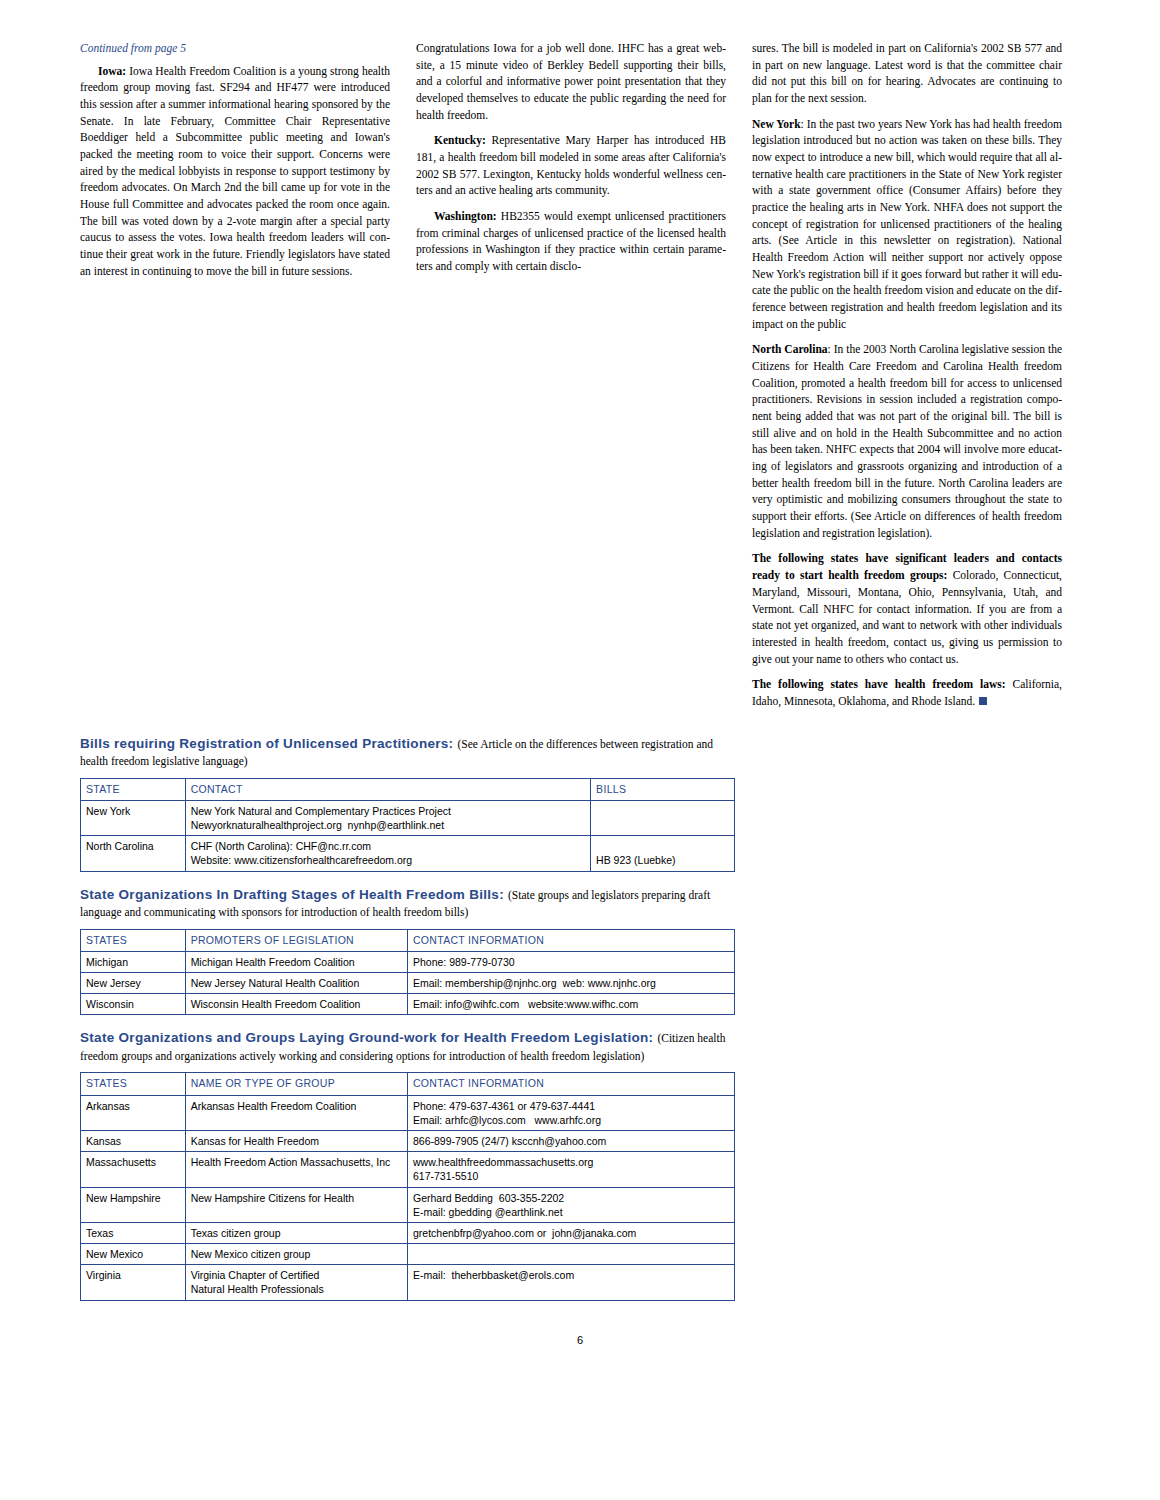Continued from page 5
Iowa: Iowa Health Freedom Coalition is a young strong health freedom group moving fast. SF294 and HF477 were introduced this session after a summer informational hearing sponsored by the Senate. In late February, Committee Chair Representative Boeddiger held a Subcommittee public meeting and Iowan's packed the meeting room to voice their support. Concerns were aired by the medical lobbyists in response to support testimony by freedom advocates. On March 2nd the bill came up for vote in the House full Committee and advocates packed the room once again. The bill was voted down by a 2-vote margin after a special party caucus to assess the votes. Iowa health freedom leaders will continue their great work in the future. Friendly legislators have stated an interest in continuing to move the bill in future sessions.
Congratulations Iowa for a job well done. IHFC has a great website, a 15 minute video of Berkley Bedell supporting their bills, and a colorful and informative power point presentation that they developed themselves to educate the public regarding the need for health freedom.
Kentucky: Representative Mary Harper has introduced HB 181, a health freedom bill modeled in some areas after California's 2002 SB 577. Lexington, Kentucky holds wonderful wellness centers and an active healing arts community.
Washington: HB2355 would exempt unlicensed practitioners from criminal charges of unlicensed practice of the licensed health professions in Washington if they practice within certain parameters and comply with certain disclo-
sures. The bill is modeled in part on California's 2002 SB 577 and in part on new language. Latest word is that the committee chair did not put this bill on for hearing. Advocates are continuing to plan for the next session.
New York: In the past two years New York has had health freedom legislation introduced but no action was taken on these bills. They now expect to introduce a new bill, which would require that all alternative health care practitioners in the State of New York register with a state government office (Consumer Affairs) before they practice the healing arts in New York. NHFA does not support the concept of registration for unlicensed practitioners of the healing arts. (See Article in this newsletter on registration). National Health Freedom Action will neither support nor actively oppose New York's registration bill if it goes forward but rather it will educate the public on the health freedom vision and educate on the difference between registration and health freedom legislation and its impact on the public
North Carolina: In the 2003 North Carolina legislative session the Citizens for Health Care Freedom and Carolina Health freedom Coalition, promoted a health freedom bill for access to unlicensed practitioners. Revisions in session included a registration component being added that was not part of the original bill. The bill is still alive and on hold in the Health Subcommittee and no action has been taken. NHFC expects that 2004 will involve more educating of legislators and grassroots organizing and introduction of a better health freedom bill in the future. North Carolina leaders are very optimistic and mobilizing consumers throughout the state to support their efforts. (See Article on differences of health freedom legislation and registration legislation).
The following states have significant leaders and contacts ready to start health freedom groups: Colorado, Connecticut, Maryland, Missouri, Montana, Ohio, Pennsylvania, Utah, and Vermont. Call NHFC for contact information. If you are from a state not yet organized, and want to network with other individuals interested in health freedom, contact us, giving us permission to give out your name to others who contact us.
The following states have health freedom laws: California, Idaho, Minnesota, Oklahoma, and Rhode Island.
Bills requiring Registration of Unlicensed Practitioners: (See Article on the differences between registration and health freedom legislative language)
| STATE | CONTACT | BILLS |
| --- | --- | --- |
| New York | New York Natural and Complementary Practices Project Newyorknaturalhealthproject.org nynhp@earthlink.net | |
| North Carolina | CHF (North Carolina): CHF@nc.rr.com Website: www.citizensforhealthcarefreedom.org | HB 923 (Luebke) |
State Organizations In Drafting Stages of Health Freedom Bills: (State groups and legislators preparing draft language and communicating with sponsors for introduction of health freedom bills)
| STATES | PROMOTERS OF LEGISLATION | CONTACT INFORMATION |
| --- | --- | --- |
| Michigan | Michigan Health Freedom Coalition | Phone: 989-779-0730 |
| New Jersey | New Jersey Natural Health Coalition | Email: membership@njnhc.org web: www.njnhc.org |
| Wisconsin | Wisconsin Health Freedom Coalition | Email: info@wihfc.com website:www.wifhc.com |
State Organizations and Groups Laying Ground-work for Health Freedom Legislation: (Citizen health freedom groups and organizations actively working and considering options for introduction of health freedom legislation)
| STATES | NAME OR TYPE OF GROUP | CONTACT INFORMATION |
| --- | --- | --- |
| Arkansas | Arkansas Health Freedom Coalition | Phone: 479-637-4361 or 479-637-4441 Email: arhfc@lycos.com www.arhfc.org |
| Kansas | Kansas for Health Freedom | 866-899-7905 (24/7) ksccnh@yahoo.com |
| Massachusetts | Health Freedom Action Massachusetts, Inc | www.healthfreedommassachusetts.org 617-731-5510 |
| New Hampshire | New Hampshire Citizens for Health | Gerhard Bedding 603-355-2202 E-mail: gbedding @earthlink.net |
| Texas | Texas citizen group | gretchenbfrp@yahoo.com or john@janaka.com |
| New Mexico | New Mexico citizen group | |
| Virginia | Virginia Chapter of Certified Natural Health Professionals | E-mail: theherbbasket@erols.com |
6